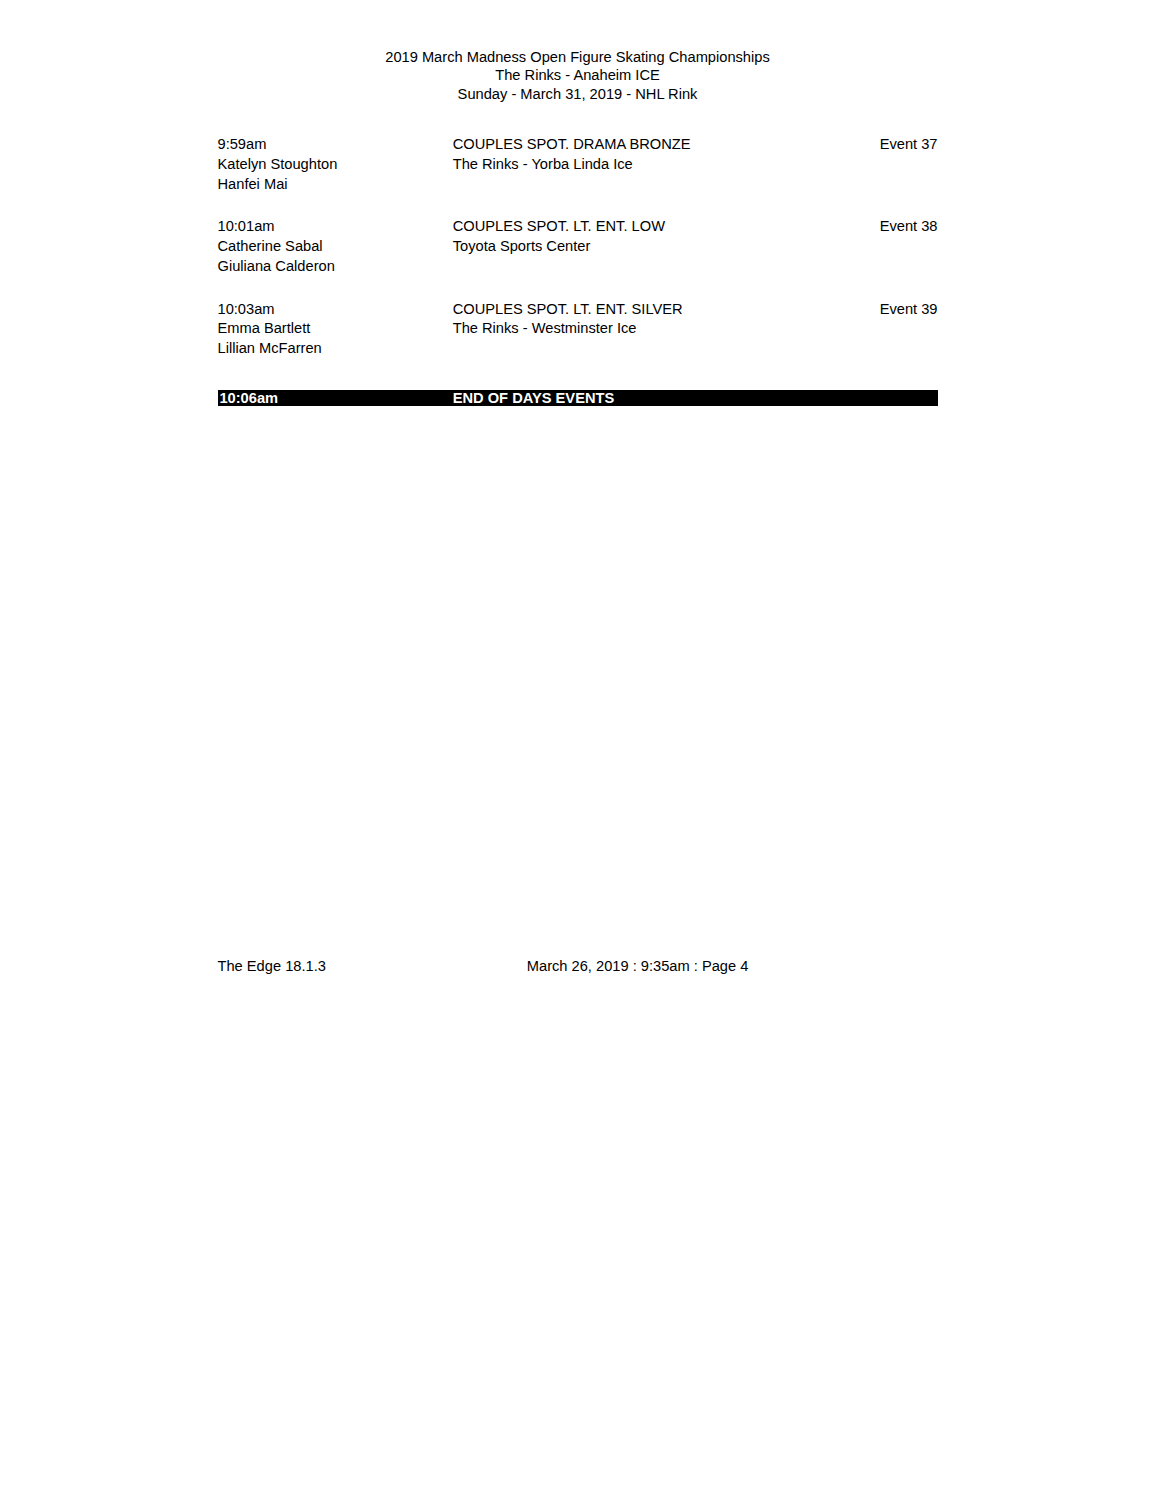2019 March Madness Open Figure Skating Championships
The Rinks - Anaheim ICE
Sunday - March 31, 2019 - NHL Rink
| 9:59am | COUPLES SPOT. DRAMA BRONZE | Event 37 |
| Katelyn Stoughton | The Rinks - Yorba Linda Ice | |
| Hanfei Mai | | |
| 10:01am | COUPLES SPOT. LT. ENT. LOW | Event 38 |
| Catherine Sabal | Toyota Sports Center | |
| Giuliana Calderon | | |
| 10:03am | COUPLES SPOT. LT. ENT. SILVER | Event 39 |
| Emma Bartlett | The Rinks - Westminster Ice | |
| Lillian McFarren | | |
10:06am
END OF DAYS EVENTS
The Edge 18.1.3 March 26, 2019 : 9:35am : Page 4